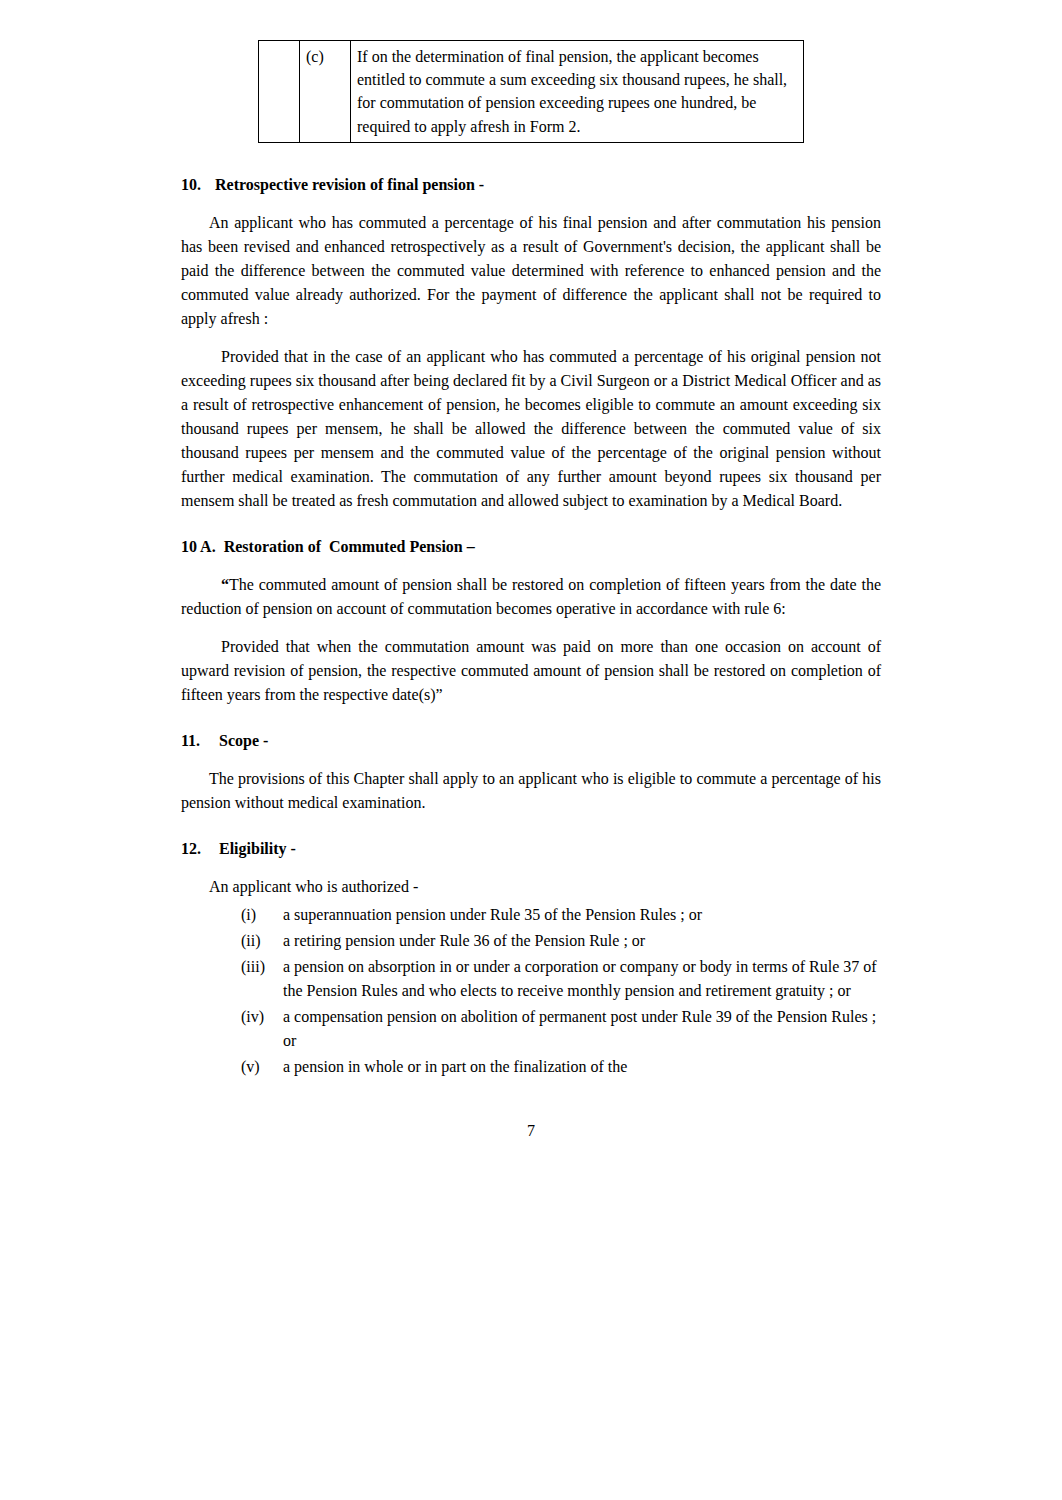| | (c) | If on the determination of final pension, the applicant becomes entitled to commute a sum exceeding six thousand rupees, he shall, for commutation of pension exceeding rupees one hundred, be required to apply afresh in Form 2. |
10. Retrospective revision of final pension -
An applicant who has commuted a percentage of his final pension and after commutation his pension has been revised and enhanced retrospectively as a result of Government's decision, the applicant shall be paid the difference between the commuted value determined with reference to enhanced pension and the commuted value already authorized. For the payment of difference the applicant shall not be required to apply afresh :
Provided that in the case of an applicant who has commuted a percentage of his original pension not exceeding rupees six thousand after being declared fit by a Civil Surgeon or a District Medical Officer and as a result of retrospective enhancement of pension, he becomes eligible to commute an amount exceeding six thousand rupees per mensem, he shall be allowed the difference between the commuted value of six thousand rupees per mensem and the commuted value of the percentage of the original pension without further medical examination. The commutation of any further amount beyond rupees six thousand per mensem shall be treated as fresh commutation and allowed subject to examination by a Medical Board.
10 A. Restoration of Commuted Pension –
“The commuted amount of pension shall be restored on completion of fifteen years from the date the reduction of pension on account of commutation becomes operative in accordance with rule 6:
Provided that when the commutation amount was paid on more than one occasion on account of upward revision of pension, the respective commuted amount of pension shall be restored on completion of fifteen years from the respective date(s)”
11. Scope -
The provisions of this Chapter shall apply to an applicant who is eligible to commute a percentage of his pension without medical examination.
12. Eligibility -
An applicant who is authorized -
(i) a superannuation pension under Rule 35 of the Pension Rules ; or
(ii) a retiring pension under Rule 36 of the Pension Rule ; or
(iii) a pension on absorption in or under a corporation or company or body in terms of Rule 37 of the Pension Rules and who elects to receive monthly pension and retirement gratuity ; or
(iv) a compensation pension on abolition of permanent post under Rule 39 of the Pension Rules ; or
(v) a pension in whole or in part on the finalization of the
7